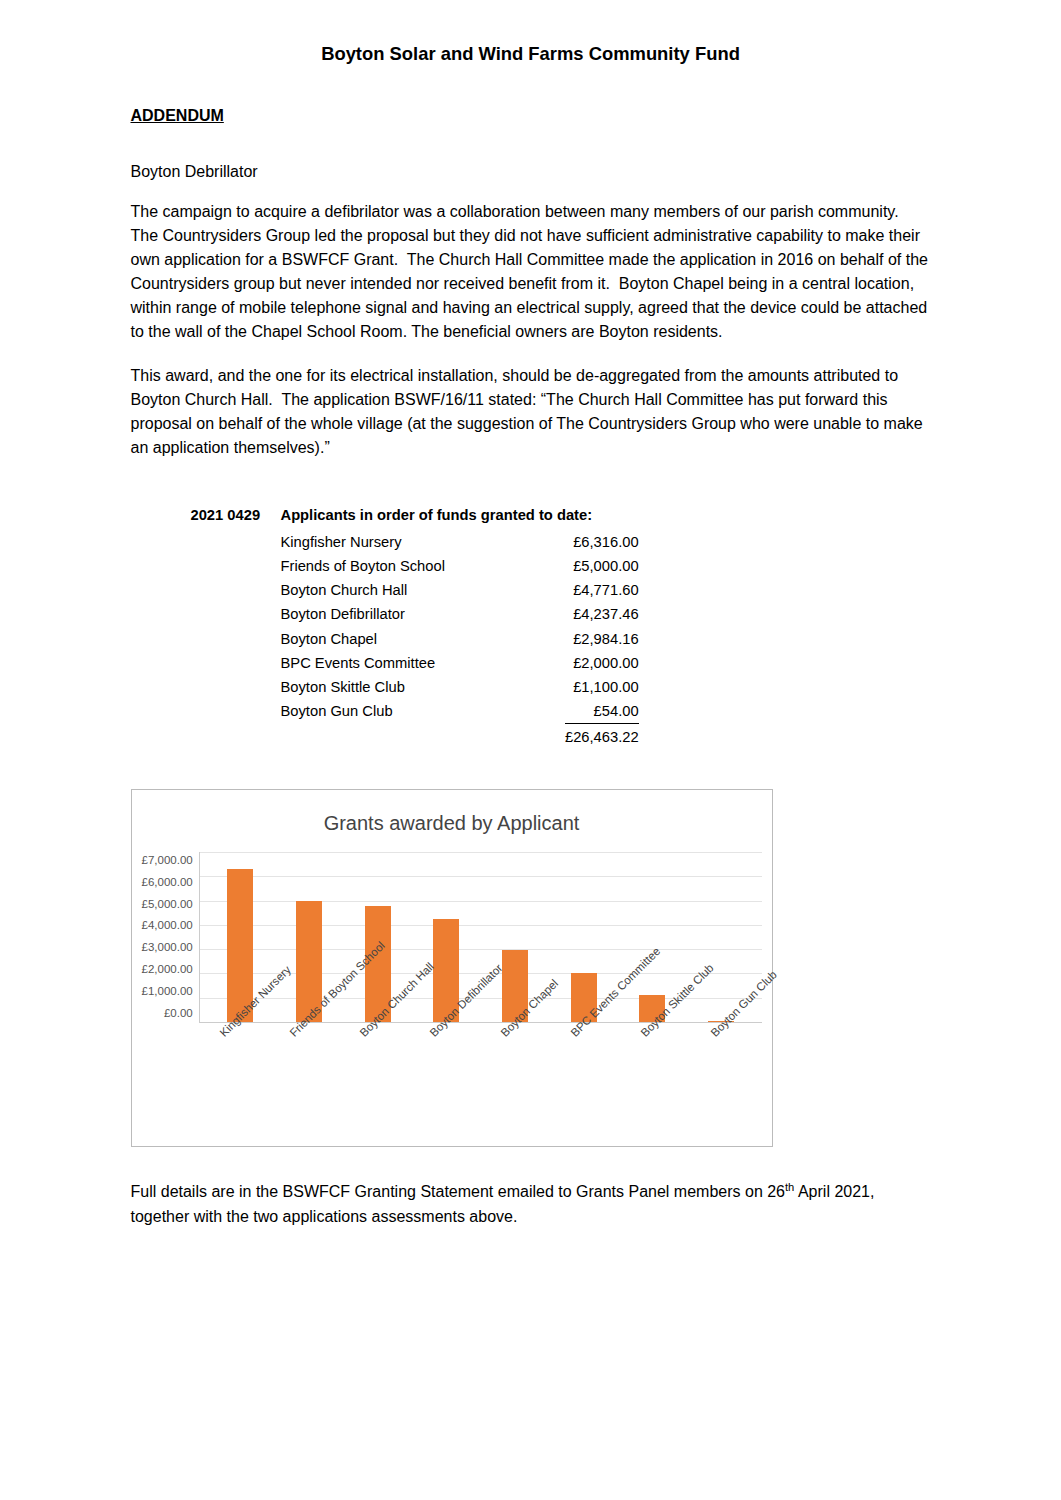Boyton Solar and Wind Farms Community Fund
ADDENDUM
Boyton Debrillator
The campaign to acquire a defibrilator was a collaboration between many members of our parish community. The Countrysiders Group led the proposal but they did not have sufficient administrative capability to make their own application for a BSWFCF Grant. The Church Hall Committee made the application in 2016 on behalf of the Countrysiders group but never intended nor received benefit from it. Boyton Chapel being in a central location, within range of mobile telephone signal and having an electrical supply, agreed that the device could be attached to the wall of the Chapel School Room. The beneficial owners are Boyton residents.
This award, and the one for its electrical installation, should be de-aggregated from the amounts attributed to Boyton Church Hall. The application BSWF/16/11 stated: “The Church Hall Committee has put forward this proposal on behalf of the whole village (at the suggestion of The Countrysiders Group who were unable to make an application themselves).”
2021 0429 Applicants in order of funds granted to date:
| Kingfisher Nursery | £6,316.00 |
| Friends of Boyton School | £5,000.00 |
| Boyton Church Hall | £4,771.60 |
| Boyton Defibrillator | £4,237.46 |
| Boyton Chapel | £2,984.16 |
| BPC Events Committee | £2,000.00 |
| Boyton Skittle Club | £1,100.00 |
| Boyton Gun Club | £54.00 |
| | £26,463.22 |
Grants awarded by Applicant
£7,000.00 £6,000.00 £5,000.00 £4,000.00 £3,000.00 £2,000.00 £1,000.00 £0.00
Kingfisher Nursery Friends of Boyton School Boyton Church Hall Boyton Defibrillator Boyton Chapel BPC Events Committee Boyton Skittle Club Boyton Gun Club
Full details are in the BSWFCF Granting Statement emailed to Grants Panel members on 26th April 2021, together with the two applications assessments above.